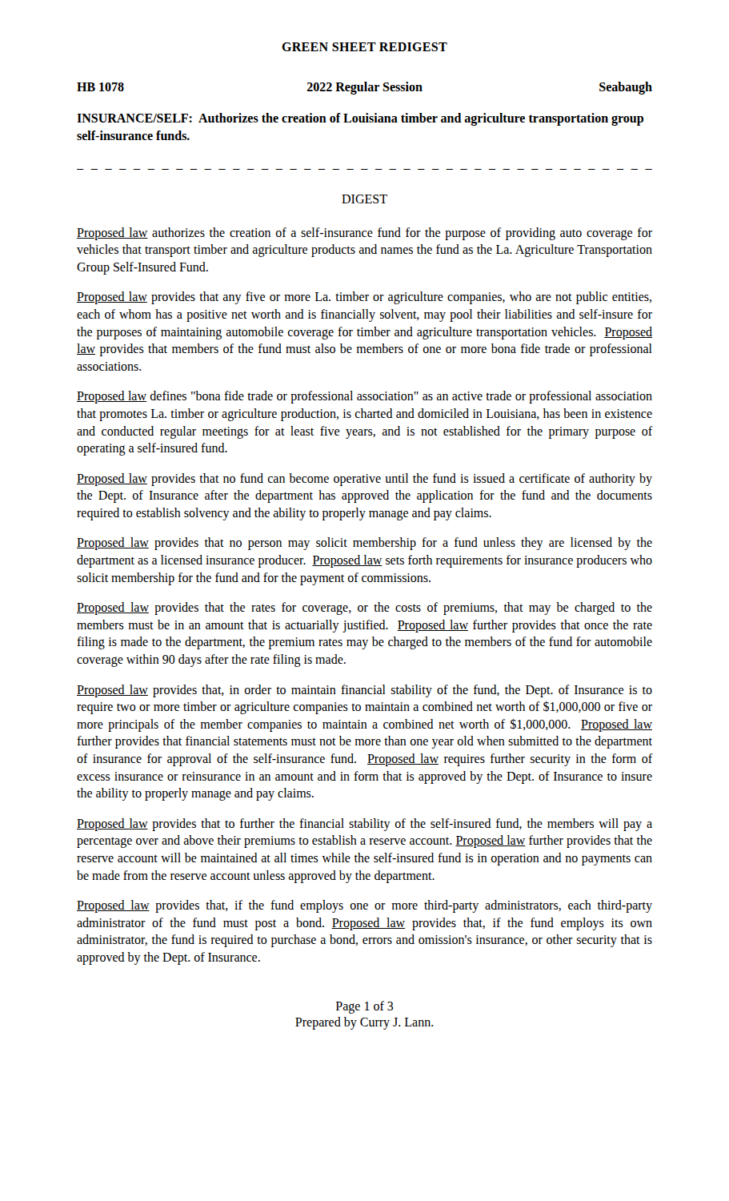GREEN SHEET REDIGEST
| HB 1078 | 2022 Regular Session | Seabaugh |
INSURANCE/SELF: Authorizes the creation of Louisiana timber and agriculture transportation group self-insurance funds.
_ _ _ _ _ _ _ _ _ _ _ _ _ _ _ _ _ _ _ _ _ _ _ _ _ _ _ _ _ _ _ _ _ _ _ _ _ _ _ _ _ _ _
DIGEST
Proposed law authorizes the creation of a self-insurance fund for the purpose of providing auto coverage for vehicles that transport timber and agriculture products and names the fund as the La. Agriculture Transportation Group Self-Insured Fund.
Proposed law provides that any five or more La. timber or agriculture companies, who are not public entities, each of whom has a positive net worth and is financially solvent, may pool their liabilities and self-insure for the purposes of maintaining automobile coverage for timber and agriculture transportation vehicles. Proposed law provides that members of the fund must also be members of one or more bona fide trade or professional associations.
Proposed law defines "bona fide trade or professional association" as an active trade or professional association that promotes La. timber or agriculture production, is charted and domiciled in Louisiana, has been in existence and conducted regular meetings for at least five years, and is not established for the primary purpose of operating a self-insured fund.
Proposed law provides that no fund can become operative until the fund is issued a certificate of authority by the Dept. of Insurance after the department has approved the application for the fund and the documents required to establish solvency and the ability to properly manage and pay claims.
Proposed law provides that no person may solicit membership for a fund unless they are licensed by the department as a licensed insurance producer. Proposed law sets forth requirements for insurance producers who solicit membership for the fund and for the payment of commissions.
Proposed law provides that the rates for coverage, or the costs of premiums, that may be charged to the members must be in an amount that is actuarially justified. Proposed law further provides that once the rate filing is made to the department, the premium rates may be charged to the members of the fund for automobile coverage within 90 days after the rate filing is made.
Proposed law provides that, in order to maintain financial stability of the fund, the Dept. of Insurance is to require two or more timber or agriculture companies to maintain a combined net worth of $1,000,000 or five or more principals of the member companies to maintain a combined net worth of $1,000,000. Proposed law further provides that financial statements must not be more than one year old when submitted to the department of insurance for approval of the self-insurance fund. Proposed law requires further security in the form of excess insurance or reinsurance in an amount and in form that is approved by the Dept. of Insurance to insure the ability to properly manage and pay claims.
Proposed law provides that to further the financial stability of the self-insured fund, the members will pay a percentage over and above their premiums to establish a reserve account. Proposed law further provides that the reserve account will be maintained at all times while the self-insured fund is in operation and no payments can be made from the reserve account unless approved by the department.
Proposed law provides that, if the fund employs one or more third-party administrators, each third-party administrator of the fund must post a bond. Proposed law provides that, if the fund employs its own administrator, the fund is required to purchase a bond, errors and omission's insurance, or other security that is approved by the Dept. of Insurance.
Page 1 of 3
Prepared by Curry J. Lann.